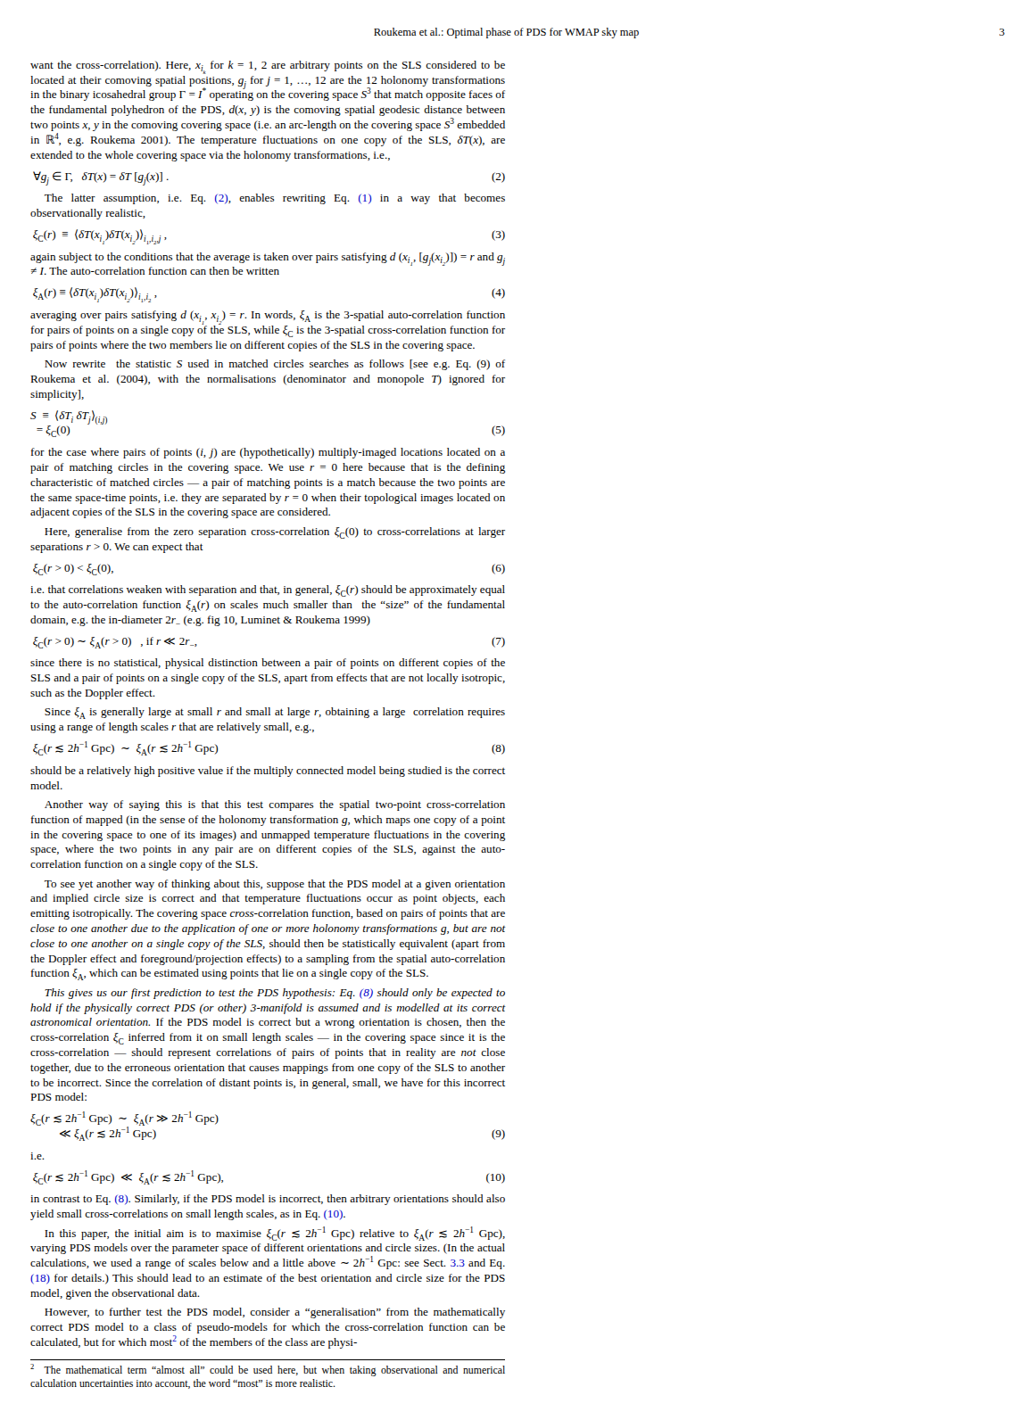Roukema et al.: Optimal phase of PDS for WMAP sky map
3
want the cross-correlation). Here, xik for k = 1, 2 are arbitrary points on the SLS considered to be located at their comoving spatial positions, gj for j = 1, …, 12 are the 12 holonomy transformations in the binary icosahedral group Γ = I* operating on the covering space S3 that match opposite faces of the fundamental polyhedron of the PDS, d(x, y) is the comoving spatial geodesic distance between two points x, y in the comoving covering space (i.e. an arc-length on the covering space S3 embedded in ℝ4, e.g. Roukema 2001). The temperature fluctuations on one copy of the SLS, δT(x), are extended to the whole covering space via the holonomy transformations, i.e.,
∀gj ∈ Γ, δT(x) = δT [gj(x)] .
(2)
The latter assumption, i.e. Eq. (2), enables rewriting Eq. (1) in a way that becomes observationally realistic,
ξC(r) ≡ ⟨δT(xi1)δT(xi2)⟩i1,i2,j ,
(3)
again subject to the conditions that the average is taken over pairs satisfying d (xi1, [gj(xi2)]) = r and gj ≠ I. The auto-correlation function can then be written
ξA(r) ≡ ⟨δT(xi1)δT(xi2)⟩i1,i2 ,
(4)
averaging over pairs satisfying d (xi1, xi2) = r. In words, ξA is the 3-spatial auto-correlation function for pairs of points on a single copy of the SLS, while ξC is the 3-spatial cross-correlation function for pairs of points where the two members lie on different copies of the SLS in the covering space.
Now rewrite the statistic S used in matched circles searches as follows [see e.g. Eq. (9) of Roukema et al. (2004), with the normalisations (denominator and monopole T) ignored for simplicity],
S ≡ ⟨δTi δTj⟩(i,j)
= ξC(0)
(5)
for the case where pairs of points (i, j) are (hypothetically) multiply-imaged locations located on a pair of matching circles in the covering space. We use r = 0 here because that is the defining characteristic of matched circles — a pair of matching points is a match because the two points are the same space-time points, i.e. they are separated by r = 0 when their topological images located on adjacent copies of the SLS in the covering space are considered.
Here, generalise from the zero separation cross-correlation ξC(0) to cross-correlations at larger separations r > 0. We can expect that
ξC(r > 0) < ξC(0),
(6)
i.e. that correlations weaken with separation and that, in general, ξC(r) should be approximately equal to the auto-correlation function ξA(r) on scales much smaller than the “size” of the fundamental domain, e.g. the in-diameter 2r− (e.g. fig 10, Luminet & Roukema 1999)
ξC(r > 0) ∼ ξA(r > 0) , if r ≪ 2r−,
(7)
since there is no statistical, physical distinction between a pair of points on different copies of the SLS and a pair of points on a single copy of the SLS, apart from effects that are not locally isotropic, such as the Doppler effect.
Since ξA is generally large at small r and small at large r, obtaining a large correlation requires using a range of length scales r that are relatively small, e.g.,
ξC(r ≲ 2h−1 Gpc) ∼ ξA(r ≲ 2h−1 Gpc)
(8)
should be a relatively high positive value if the multiply connected model being studied is the correct model.
Another way of saying this is that this test compares the spatial two-point cross-correlation function of mapped (in the sense of the holonomy transformation g, which maps one copy of a point in the covering space to one of its images) and unmapped temperature fluctuations in the covering space, where the two points in any pair are on different copies of the SLS, against the auto-correlation function on a single copy of the SLS.
To see yet another way of thinking about this, suppose that the PDS model at a given orientation and implied circle size is correct and that temperature fluctuations occur as point objects, each emitting isotropically. The covering space cross-correlation function, based on pairs of points that are close to one another due to the application of one or more holonomy transformations g, but are not close to one another on a single copy of the SLS, should then be statistically equivalent (apart from the Doppler effect and foreground/projection effects) to a sampling from the spatial auto-correlation function ξA, which can be estimated using points that lie on a single copy of the SLS.
This gives us our first prediction to test the PDS hypothesis: Eq. (8) should only be expected to hold if the physically correct PDS (or other) 3-manifold is assumed and is modelled at its correct astronomical orientation. If the PDS model is correct but a wrong orientation is chosen, then the cross-correlation ξC inferred from it on small length scales — in the covering space since it is the cross-correlation — should represent correlations of pairs of points that in reality are not close together, due to the erroneous orientation that causes mappings from one copy of the SLS to another to be incorrect. Since the correlation of distant points is, in general, small, we have for this incorrect PDS model:
ξC(r ≲ 2h−1 Gpc) ∼ ξA(r ≫ 2h−1 Gpc)
≪ ξA(r ≲ 2h−1 Gpc)
(9)
i.e.
ξC(r ≲ 2h−1 Gpc) ≪ ξA(r ≲ 2h−1 Gpc),
(10)
in contrast to Eq. (8). Similarly, if the PDS model is incorrect, then arbitrary orientations should also yield small cross-correlations on small length scales, as in Eq. (10).
In this paper, the initial aim is to maximise ξC(r ≲ 2h−1 Gpc) relative to ξA(r ≲ 2h−1 Gpc), varying PDS models over the parameter space of different orientations and circle sizes. (In the actual calculations, we used a range of scales below and a little above ∼ 2h−1 Gpc: see Sect. 3.3 and Eq. (18) for details.) This should lead to an estimate of the best orientation and circle size for the PDS model, given the observational data.
However, to further test the PDS model, consider a “generalisation” from the mathematically correct PDS model to a class of pseudo-models for which the cross-correlation function can be calculated, but for which most2 of the members of the class are physi-
2 The mathematical term “almost all” could be used here, but when taking observational and numerical calculation uncertainties into account, the word “most” is more realistic.